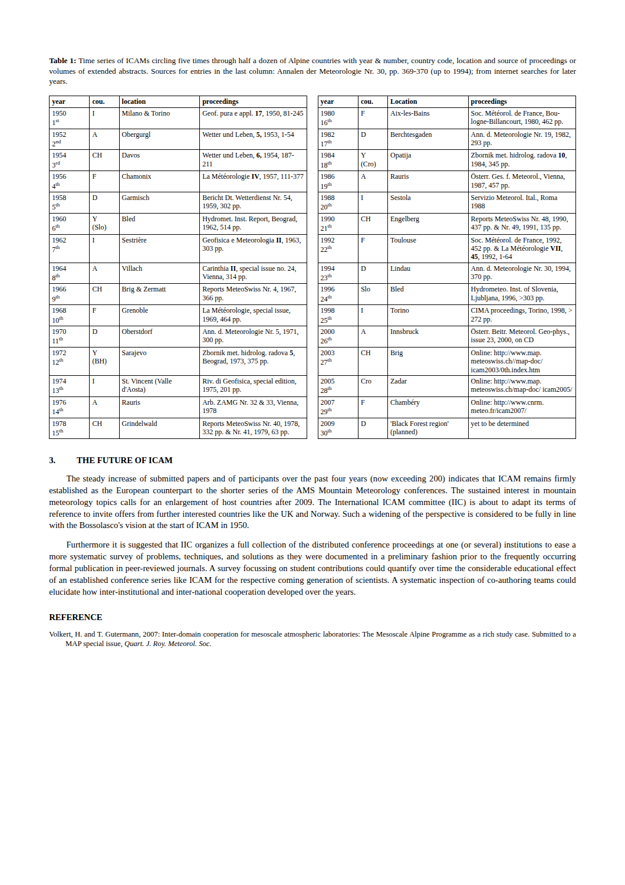Table 1: Time series of ICAMs circling five times through half a dozen of Alpine countries with year & number, country code, location and source of proceedings or volumes of extended abstracts. Sources for entries in the last column: Annalen der Meteorologie Nr. 30, pp. 369-370 (up to 1994); from internet searches for later years.
| year | cou. | location | proceedings | | year | cou. | Location | proceedings |
| --- | --- | --- | --- | --- | --- | --- | --- | --- |
| 1950 1 st | I | Milano & Torino | Geof. pura e appl. 17 , 1950, 81-245 | | 1980 16 th | F | Aix-les-Bains | Soc. Météorol. de France, Bou-logne-Billancourt, 1980, 462 pp. |
| 1952 2 nd | A | Obergurgl | Wetter und Leben, 5, 1953, 1-54 | | 1982 17 th | D | Berchtesgaden | Ann. d. Meteorologie Nr. 19, 1982, 293 pp. |
| 1954 3 rd | CH | Davos | Wetter und Leben, 6, 1954, 187-211 | | 1984 18 th | Y (Cro) | Opatija | Zbornik met. hidrolog. radova 10 , 1984, 345 pp. |
| 1956 4 th | F | Chamonix | La Météorologie IV , 1957, 111-377 | | 1986 19 th | A | Rauris | Österr. Ges. f. Meteorol., Vienna, 1987, 457 pp. |
| 1958 5 th | D | Garmisch | Bericht Dt. Wetterdienst Nr. 54, 1959, 302 pp. | | 1988 20 th | I | Sestola | Servizio Meteorol. Ital., Roma 1988 |
| 1960 6 th | Y (Slo) | Bled | Hydromet. Inst. Report, Beograd, 1962, 514 pp. | | 1990 21 th | CH | Engelberg | Reports MeteoSwiss Nr. 48, 1990, 437 pp. & Nr. 49, 1991, 135 pp. |
| 1962 7 th | I | Sestrière | Geofisica e Meteorologia II , 1963, 303 pp. | | 1992 22 th | F | Toulouse | Soc. Météorol. de France, 1992, 452 pp. & La Météorologie VII , 45 , 1992, 1-64 |
| 1964 8 th | A | Villach | Carinthia II , special issue no. 24, Vienna, 314 pp. | | 1994 23 th | D | Lindau | Ann. d. Meteorologie Nr. 30, 1994, 370 pp. |
| 1966 9 th | CH | Brig & Zermatt | Reports MeteoSwiss Nr. 4, 1967, 366 pp. | | 1996 24 th | Slo | Bled | Hydrometeo. Inst. of Slovenia, Ljubljana, 1996, >303 pp. |
| 1968 10 th | F | Grenoble | La Météorologie, special issue, 1969, 464 pp. | | 1998 25 th | I | Torino | CIMA proceedings, Torino, 1998, > 272 pp. |
| 1970 11 th | D | Oberstdorf | Ann. d. Meteorologie Nr. 5, 1971, 300 pp. | | 2000 26 th | A | Innsbruck | Österr. Beitr. Meteorol. Geo-phys., issue 23, 2000, on CD |
| 1972 12 th | Y (BH) | Sarajevo | Zbornik met. hidrolog. radova 5 , Beograd, 1973, 375 pp. | | 2003 27 th | CH | Brig | Online: http://www.map. meteoswiss.ch//map-doc/ icam2003/0th.index.htm |
| 1974 13 th | I | St. Vincent (Valle d'Aosta) | Riv. di Geofisica, special edition, 1975, 201 pp. | | 2005 28 th | Cro | Zadar | Online: http://www.map. meteoswiss.ch/map-doc/ icam2005/ |
| 1976 14 th | A | Rauris | Arb. ZAMG Nr. 32 & 33, Vienna, 1978 | | 2007 29 th | F | Chambéry | Online: http://www.cnrm. meteo.fr/icam2007/ |
| 1978 15 th | CH | Grindelwald | Reports MeteoSwiss Nr. 40, 1978, 332 pp. & Nr. 41, 1979, 63 pp. | | 2009 30 th | D | 'Black Forest region' (planned) | yet to be determined |
3. THE FUTURE OF ICAM
The steady increase of submitted papers and of participants over the past four years (now exceeding 200) indicates that ICAM remains firmly established as the European counterpart to the shorter series of the AMS Mountain Meteorology conferences. The sustained interest in mountain meteorology topics calls for an enlargement of host countries after 2009. The International ICAM committee (IIC) is about to adapt its terms of reference to invite offers from further interested countries like the UK and Norway. Such a widening of the perspective is considered to be fully in line with the Bossolasco's vision at the start of ICAM in 1950.
Furthermore it is suggested that IIC organizes a full collection of the distributed conference proceedings at one (or several) institutions to ease a more systematic survey of problems, techniques, and solutions as they were documented in a preliminary fashion prior to the frequently occurring formal publication in peer-reviewed journals. A survey focussing on student contributions could quantify over time the considerable educational effect of an established conference series like ICAM for the respective coming generation of scientists. A systematic inspection of co-authoring teams could elucidate how inter-institutional and inter-national cooperation developed over the years.
REFERENCE
Volkert, H. and T. Gutermann, 2007: Inter-domain cooperation for mesoscale atmospheric laboratories: The Mesoscale Alpine Programme as a rich study case. Submitted to a MAP special issue, Quart. J. Roy. Meteorol. Soc.